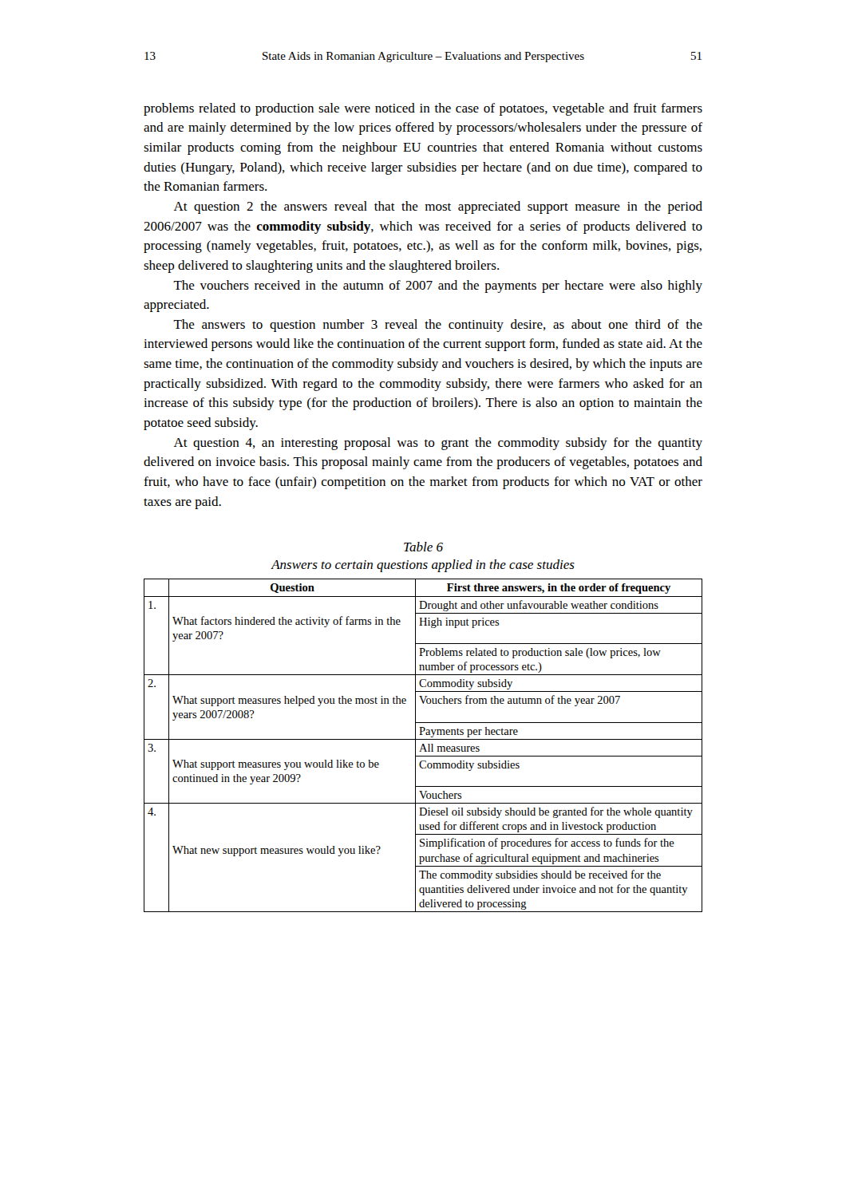13
State Aids in Romanian Agriculture – Evaluations and Perspectives
51
problems related to production sale were noticed in the case of potatoes, vegetable and fruit farmers and are mainly determined by the low prices offered by processors/wholesalers under the pressure of similar products coming from the neighbour EU countries that entered Romania without customs duties (Hungary, Poland), which receive larger subsidies per hectare (and on due time), compared to the Romanian farmers.
At question 2 the answers reveal that the most appreciated support measure in the period 2006/2007 was the commodity subsidy, which was received for a series of products delivered to processing (namely vegetables, fruit, potatoes, etc.), as well as for the conform milk, bovines, pigs, sheep delivered to slaughtering units and the slaughtered broilers.
The vouchers received in the autumn of 2007 and the payments per hectare were also highly appreciated.
The answers to question number 3 reveal the continuity desire, as about one third of the interviewed persons would like the continuation of the current support form, funded as state aid. At the same time, the continuation of the commodity subsidy and vouchers is desired, by which the inputs are practically subsidized. With regard to the commodity subsidy, there were farmers who asked for an increase of this subsidy type (for the production of broilers). There is also an option to maintain the potatoe seed subsidy.
At question 4, an interesting proposal was to grant the commodity subsidy for the quantity delivered on invoice basis. This proposal mainly came from the producers of vegetables, potatoes and fruit, who have to face (unfair) competition on the market from products for which no VAT or other taxes are paid.
Table 6 Answers to certain questions applied in the case studies
| | Question | First three answers, in the order of frequency |
| --- | --- | --- |
| 1. | | Drought and other unfavourable weather conditions |
| | What factors hindered the activity of farms in the year 2007? | High input prices |
| | | Problems related to production sale (low prices, low number of processors etc.) |
| 2. | | Commodity subsidy |
| | What support measures helped you the most in the years 2007/2008? | Vouchers from the autumn of the year 2007 |
| | | Payments per hectare |
| 3. | | All measures |
| | What support measures you would like to be continued in the year 2009? | Commodity subsidies |
| | | Vouchers |
| 4. | | Diesel oil subsidy should be granted for the whole quantity used for different crops and in livestock production |
| | What new support measures would you like? | Simplification of procedures for access to funds for the purchase of agricultural equipment and machineries |
| | | The commodity subsidies should be received for the quantities delivered under invoice and not for the quantity delivered to processing |